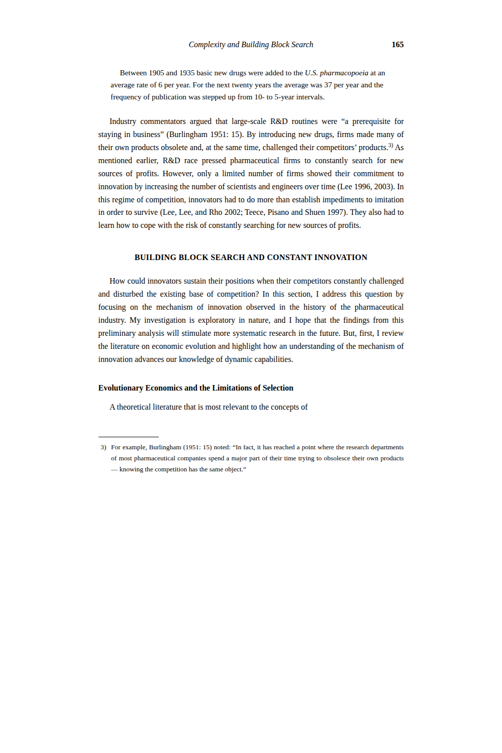Complexity and Building Block Search 165
Between 1905 and 1935 basic new drugs were added to the U.S. pharmacopoeia at an average rate of 6 per year. For the next twenty years the average was 37 per year and the frequency of publication was stepped up from 10- to 5-year intervals.
Industry commentators argued that large-scale R&D routines were “a prerequisite for staying in business” (Burlingham 1951: 15). By introducing new drugs, firms made many of their own products obsolete and, at the same time, challenged their competitors’ products.3) As mentioned earlier, R&D race pressed pharmaceutical firms to constantly search for new sources of profits. However, only a limited number of firms showed their commitment to innovation by increasing the number of scientists and engineers over time (Lee 1996, 2003). In this regime of competition, innovators had to do more than establish impediments to imitation in order to survive (Lee, Lee, and Rho 2002; Teece, Pisano and Shuen 1997). They also had to learn how to cope with the risk of constantly searching for new sources of profits.
BUILDING BLOCK SEARCH AND CONSTANT INNOVATION
How could innovators sustain their positions when their competitors constantly challenged and disturbed the existing base of competition? In this section, I address this question by focusing on the mechanism of innovation observed in the history of the pharmaceutical industry. My investigation is exploratory in nature, and I hope that the findings from this preliminary analysis will stimulate more systematic research in the future. But, first, I review the literature on economic evolution and highlight how an understanding of the mechanism of innovation advances our knowledge of dynamic capabilities.
Evolutionary Economics and the Limitations of Selection
A theoretical literature that is most relevant to the concepts of
3) For example, Burlingham (1951: 15) noted: “In fact, it has reached a point where the research departments of most pharmaceutical companies spend a major part of their time trying to obsolesce their own products — knowing the competition has the same object.”